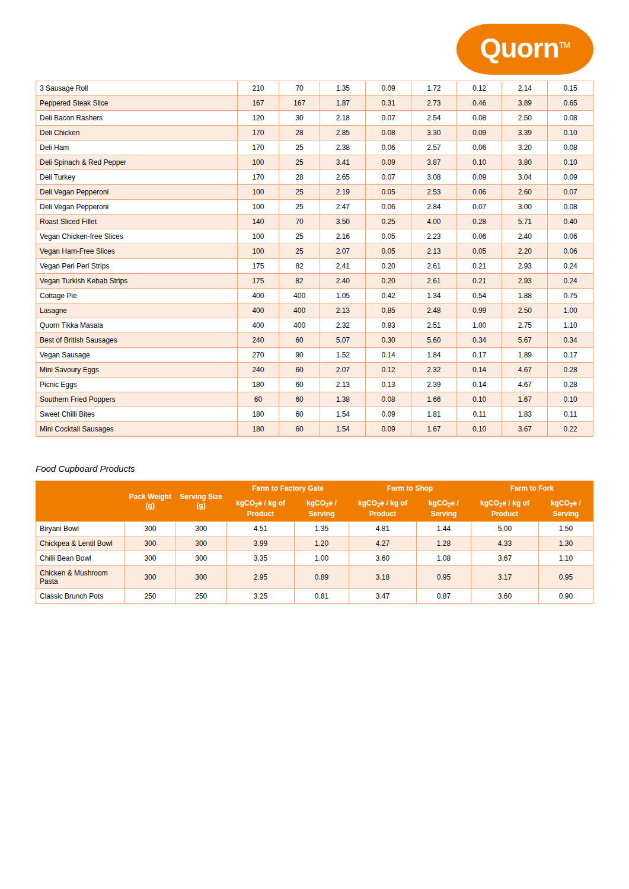QuornTM
| 3 Sausage Roll | 210 | 70 | 1.35 | 0.09 | 1.72 | 0.12 | 2.14 | 0.15 |
| Peppered Steak Slice | 167 | 167 | 1.87 | 0.31 | 2.73 | 0.46 | 3.89 | 0.65 |
| Deli Bacon Rashers | 120 | 30 | 2.18 | 0.07 | 2.54 | 0.08 | 2.50 | 0.08 |
| Deli Chicken | 170 | 28 | 2.85 | 0.08 | 3.30 | 0.09 | 3.39 | 0.10 |
| Deli Ham | 170 | 25 | 2.38 | 0.06 | 2.57 | 0.06 | 3.20 | 0.08 |
| Deli Spinach & Red Pepper | 100 | 25 | 3.41 | 0.09 | 3.87 | 0.10 | 3.80 | 0.10 |
| Deli Turkey | 170 | 28 | 2.65 | 0.07 | 3.08 | 0.09 | 3.04 | 0.09 |
| Deli Vegan Pepperoni | 100 | 25 | 2.19 | 0.05 | 2.53 | 0.06 | 2.60 | 0.07 |
| Deli Vegan Pepperoni | 100 | 25 | 2.47 | 0.06 | 2.84 | 0.07 | 3.00 | 0.08 |
| Roast Sliced Fillet | 140 | 70 | 3.50 | 0.25 | 4.00 | 0.28 | 5.71 | 0.40 |
| Vegan Chicken-free Slices | 100 | 25 | 2.16 | 0.05 | 2.23 | 0.06 | 2.40 | 0.06 |
| Vegan Ham-Free Slices | 100 | 25 | 2.07 | 0.05 | 2.13 | 0.05 | 2.20 | 0.06 |
| Vegan Peri Peri Strips | 175 | 82 | 2.41 | 0.20 | 2.61 | 0.21 | 2.93 | 0.24 |
| Vegan Turkish Kebab Strips | 175 | 82 | 2.40 | 0.20 | 2.61 | 0.21 | 2.93 | 0.24 |
| Cottage Pie | 400 | 400 | 1.05 | 0.42 | 1.34 | 0.54 | 1.88 | 0.75 |
| Lasagne | 400 | 400 | 2.13 | 0.85 | 2.48 | 0.99 | 2.50 | 1.00 |
| Quorn Tikka Masala | 400 | 400 | 2.32 | 0.93 | 2.51 | 1.00 | 2.75 | 1.10 |
| Best of British Sausages | 240 | 60 | 5.07 | 0.30 | 5.60 | 0.34 | 5.67 | 0.34 |
| Vegan Sausage | 270 | 90 | 1.52 | 0.14 | 1.84 | 0.17 | 1.89 | 0.17 |
| Mini Savoury Eggs | 240 | 60 | 2.07 | 0.12 | 2.32 | 0.14 | 4.67 | 0.28 |
| Picnic Eggs | 180 | 60 | 2.13 | 0.13 | 2.39 | 0.14 | 4.67 | 0.28 |
| Southern Fried Poppers | 60 | 60 | 1.38 | 0.08 | 1.66 | 0.10 | 1.67 | 0.10 |
| Sweet Chilli Bites | 180 | 60 | 1.54 | 0.09 | 1.81 | 0.11 | 1.83 | 0.11 |
| Mini Cocktail Sausages | 180 | 60 | 1.54 | 0.09 | 1.67 | 0.10 | 3.67 | 0.22 |
Food Cupboard Products
| | Pack Weight (g) | Serving Size (g) | Farm to Factory Gate | Farm to Shop | Farm to Fork |
| --- | --- | --- | --- | --- | --- |
| kgCO 2 e / kg of Product | kgCO 2 e / Serving | kgCO 2 e / kg of Product | kgCO 2 e / Serving | kgCO 2 e / kg of Product | kgCO 2 e / Serving |
| Biryani Bowl | 300 | 300 | 4.51 | 1.35 | 4.81 | 1.44 | 5.00 | 1.50 |
| Chickpea & Lentil Bowl | 300 | 300 | 3.99 | 1.20 | 4.27 | 1.28 | 4.33 | 1.30 |
| Chilli Bean Bowl | 300 | 300 | 3.35 | 1.00 | 3.60 | 1.08 | 3.67 | 1.10 |
| Chicken & Mushroom Pasta | 300 | 300 | 2.95 | 0.89 | 3.18 | 0.95 | 3.17 | 0.95 |
| Classic Brunch Pots | 250 | 250 | 3.25 | 0.81 | 3.47 | 0.87 | 3.60 | 0.90 |